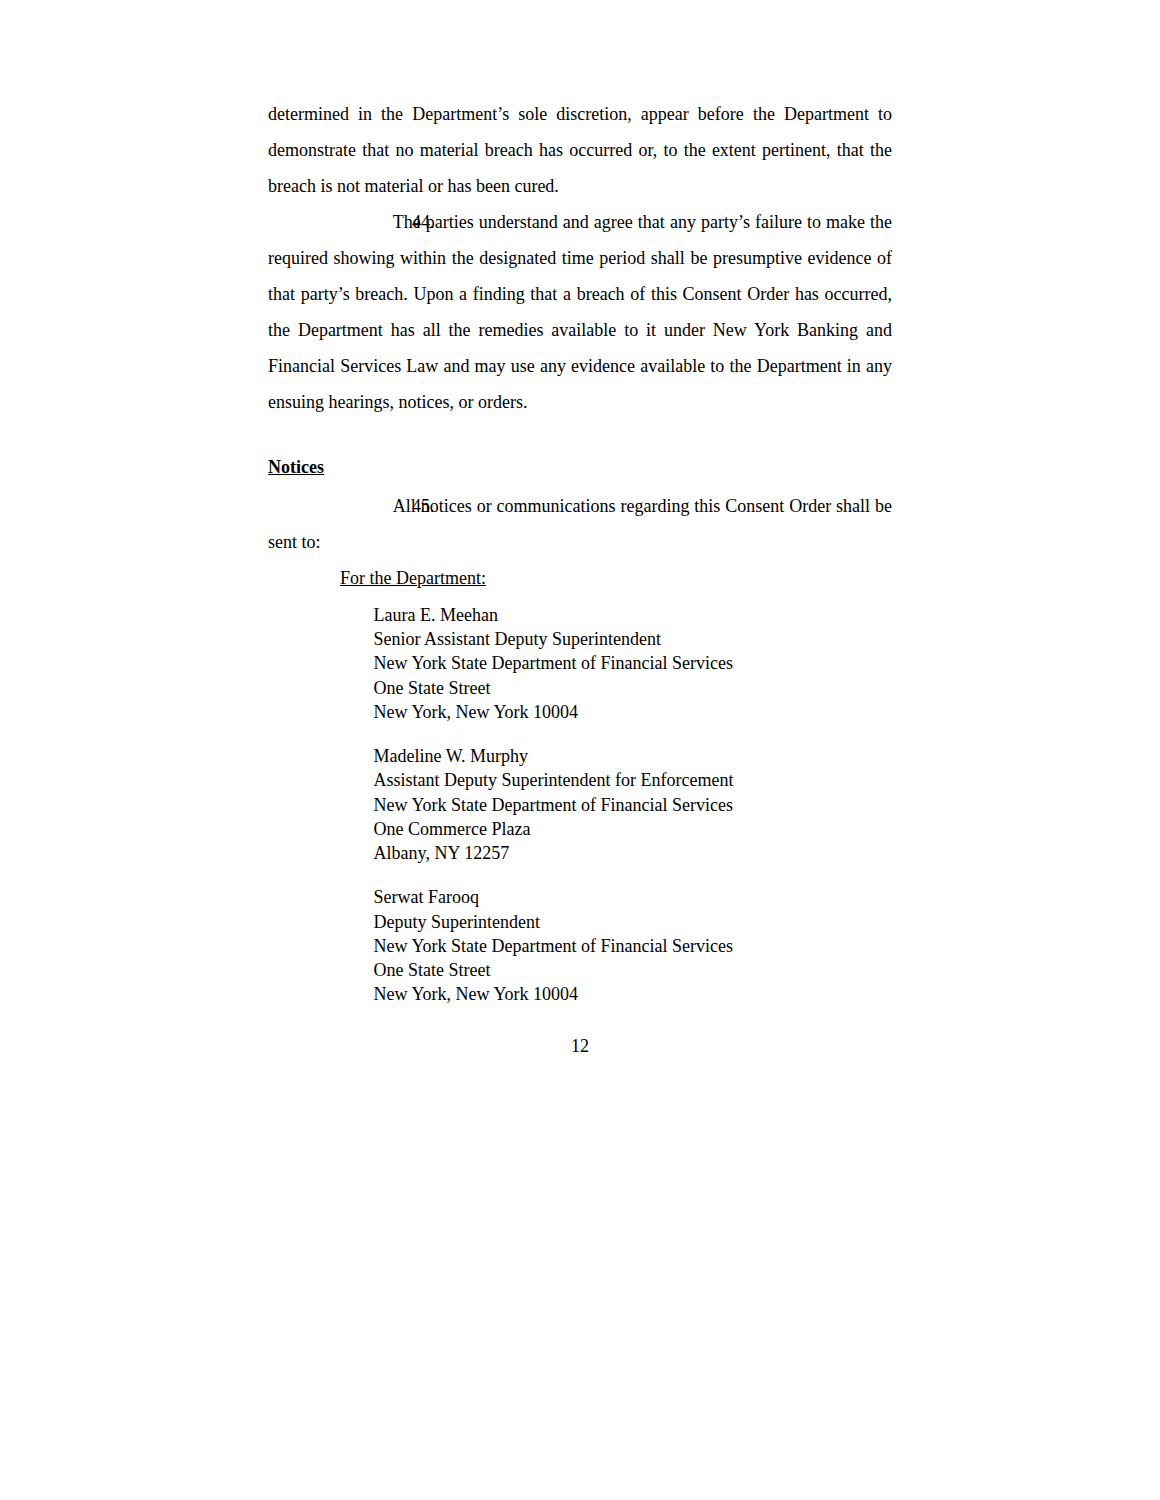determined in the Department’s sole discretion, appear before the Department to demonstrate that no material breach has occurred or, to the extent pertinent, that the breach is not material or has been cured.
44. The parties understand and agree that any party’s failure to make the required showing within the designated time period shall be presumptive evidence of that party’s breach. Upon a finding that a breach of this Consent Order has occurred, the Department has all the remedies available to it under New York Banking and Financial Services Law and may use any evidence available to the Department in any ensuing hearings, notices, or orders.
Notices
45. All notices or communications regarding this Consent Order shall be sent to:
For the Department:
Laura E. Meehan
Senior Assistant Deputy Superintendent
New York State Department of Financial Services
One State Street
New York, New York 10004
Madeline W. Murphy
Assistant Deputy Superintendent for Enforcement
New York State Department of Financial Services
One Commerce Plaza
Albany, NY 12257
Serwat Farooq
Deputy Superintendent
New York State Department of Financial Services
One State Street
New York, New York 10004
12